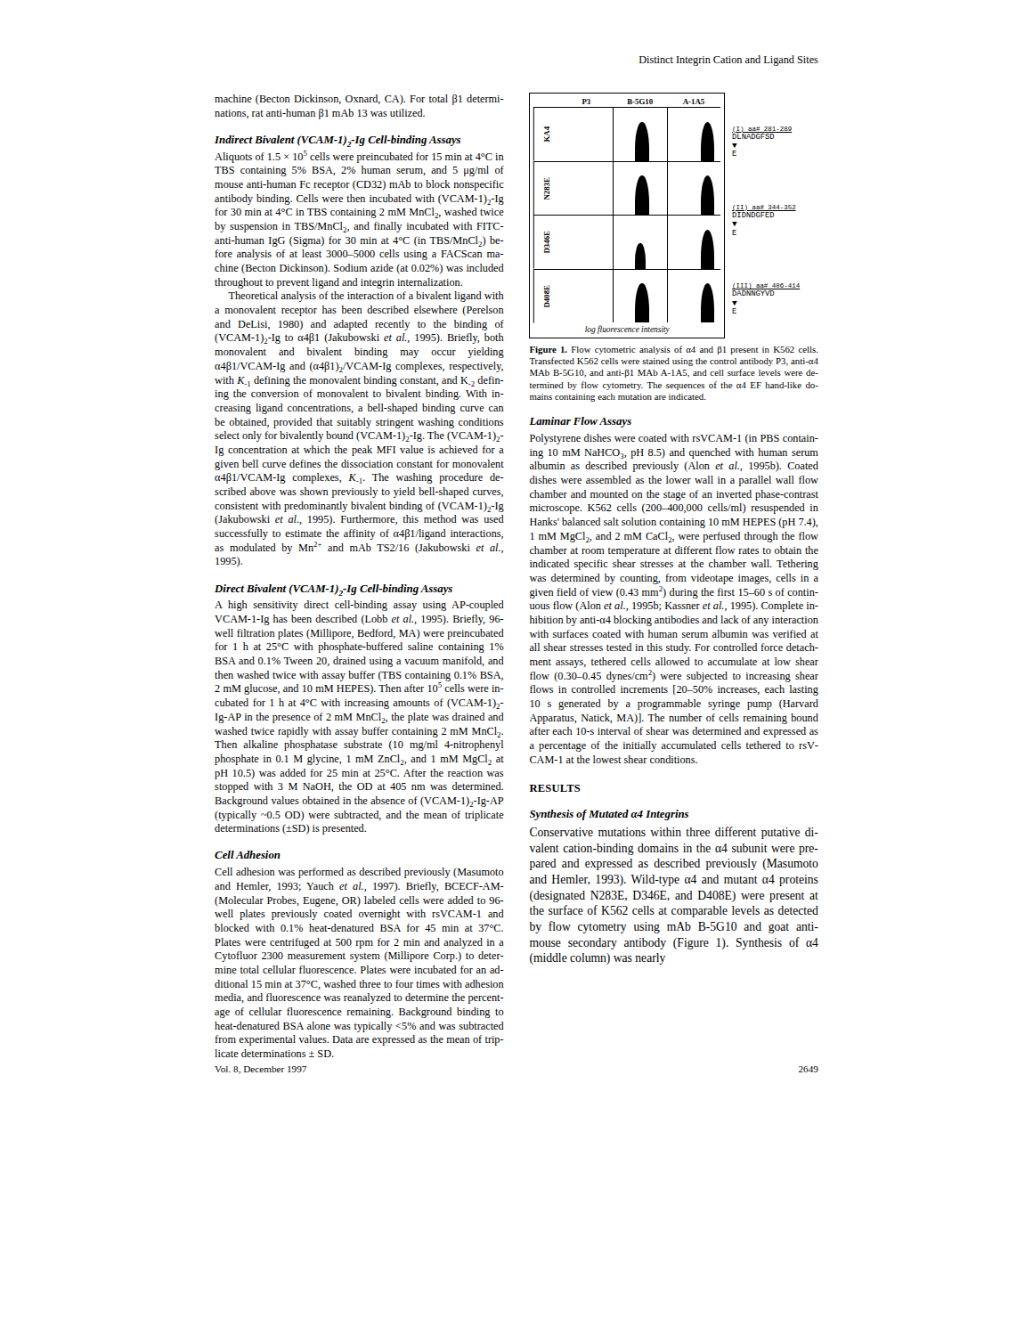Distinct Integrin Cation and Ligand Sites
machine (Becton Dickinson, Oxnard, CA). For total β1 determinations, rat anti-human β1 mAb 13 was utilized.
Indirect Bivalent (VCAM-1)2-Ig Cell-binding Assays
Aliquots of 1.5 × 105 cells were preincubated for 15 min at 4°C in TBS containing 5% BSA, 2% human serum, and 5 μg/ml of mouse anti-human Fc receptor (CD32) mAb to block nonspecific antibody binding. Cells were then incubated with (VCAM-1)2-Ig for 30 min at 4°C in TBS containing 2 mM MnCl2, washed twice by suspension in TBS/MnCl2, and finally incubated with FITC-anti-human IgG (Sigma) for 30 min at 4°C (in TBS/MnCl2) before analysis of at least 3000–5000 cells using a FACScan machine (Becton Dickinson). Sodium azide (at 0.02%) was included throughout to prevent ligand and integrin internalization.
Theoretical analysis of the interaction of a bivalent ligand with a monovalent receptor has been described elsewhere (Perelson and DeLisi, 1980) and adapted recently to the binding of (VCAM-1)2-Ig to α4β1 (Jakubowski et al., 1995). Briefly, both monovalent and bivalent binding may occur yielding α4β1/VCAM-Ig and (α4β1)2/VCAM-Ig complexes, respectively, with K-1 defining the monovalent binding constant, and K-2 defining the conversion of monovalent to bivalent binding. With increasing ligand concentrations, a bell-shaped binding curve can be obtained, provided that suitably stringent washing conditions select only for bivalently bound (VCAM-1)2-Ig. The (VCAM-1)2-Ig concentration at which the peak MFI value is achieved for a given bell curve defines the dissociation constant for monovalent α4β1/VCAM-Ig complexes, K-1. The washing procedure described above was shown previously to yield bell-shaped curves, consistent with predominantly bivalent binding of (VCAM-1)2-Ig (Jakubowski et al., 1995). Furthermore, this method was used successfully to estimate the affinity of α4β1/ligand interactions, as modulated by Mn2+ and mAb TS2/16 (Jakubowski et al., 1995).
Direct Bivalent (VCAM-1)2-Ig Cell-binding Assays
A high sensitivity direct cell-binding assay using AP-coupled VCAM-1-Ig has been described (Lobb et al., 1995). Briefly, 96-well filtration plates (Millipore, Bedford, MA) were preincubated for 1 h at 25°C with phosphate-buffered saline containing 1% BSA and 0.1% Tween 20, drained using a vacuum manifold, and then washed twice with assay buffer (TBS containing 0.1% BSA, 2 mM glucose, and 10 mM HEPES). Then after 105 cells were incubated for 1 h at 4°C with increasing amounts of (VCAM-1)2-Ig-AP in the presence of 2 mM MnCl2, the plate was drained and washed twice rapidly with assay buffer containing 2 mM MnCl2. Then alkaline phosphatase substrate (10 mg/ml 4-nitrophenyl phosphate in 0.1 M glycine, 1 mM ZnCl2, and 1 mM MgCl2 at pH 10.5) was added for 25 min at 25°C. After the reaction was stopped with 3 M NaOH, the OD at 405 nm was determined. Background values obtained in the absence of (VCAM-1)2-Ig-AP (typically ~0.5 OD) were subtracted, and the mean of triplicate determinations (±SD) is presented.
Cell Adhesion
Cell adhesion was performed as described previously (Masumoto and Hemler, 1993; Yauch et al., 1997). Briefly, BCECF-AM- (Molecular Probes, Eugene, OR) labeled cells were added to 96-well plates previously coated overnight with rsVCAM-1 and blocked with 0.1% heat-denatured BSA for 45 min at 37°C. Plates were centrifuged at 500 rpm for 2 min and analyzed in a Cytofluor 2300 measurement system (Millipore Corp.) to determine total cellular fluorescence. Plates were incubated for an additional 15 min at 37°C, washed three to four times with adhesion media, and fluorescence was reanalyzed to determine the percentage of cellular fluorescence remaining. Background binding to heat-denatured BSA alone was typically <5% and was subtracted from experimental values. Data are expressed as the mean of triplicate determinations ± SD.
P3
B-5G10
A-1A5
KA4
N283E
D346E
D408E
log fluorescence intensity
(I) aa# 281-289
DLNADGFSD
▼
E
(II) aa# 344-352
DIDNDGFED
▼
E
(III) aa# 406-414
DADNNGYVD
▼
E
Figure 1. Flow cytometric analysis of α4 and β1 present in K562 cells. Transfected K562 cells were stained using the control antibody P3, anti-α4 MAb B-5G10, and anti-β1 MAb A-1A5, and cell surface levels were determined by flow cytometry. The sequences of the α4 EF hand-like domains containing each mutation are indicated.
Laminar Flow Assays
Polystyrene dishes were coated with rsVCAM-1 (in PBS containing 10 mM NaHCO3, pH 8.5) and quenched with human serum albumin as described previously (Alon et al., 1995b). Coated dishes were assembled as the lower wall in a parallel wall flow chamber and mounted on the stage of an inverted phase-contrast microscope. K562 cells (200–400,000 cells/ml) resuspended in Hanks' balanced salt solution containing 10 mM HEPES (pH 7.4), 1 mM MgCl2, and 2 mM CaCl2, were perfused through the flow chamber at room temperature at different flow rates to obtain the indicated specific shear stresses at the chamber wall. Tethering was determined by counting, from videotape images, cells in a given field of view (0.43 mm2) during the first 15–60 s of continuous flow (Alon et al., 1995b; Kassner et al., 1995). Complete inhibition by anti-α4 blocking antibodies and lack of any interaction with surfaces coated with human serum albumin was verified at all shear stresses tested in this study. For controlled force detachment assays, tethered cells allowed to accumulate at low shear flow (0.30–0.45 dynes/cm2) were subjected to increasing shear flows in controlled increments [20–50% increases, each lasting 10 s generated by a programmable syringe pump (Harvard Apparatus, Natick, MA)]. The number of cells remaining bound after each 10-s interval of shear was determined and expressed as a percentage of the initially accumulated cells tethered to rsVCAM-1 at the lowest shear conditions.
RESULTS
Synthesis of Mutated α4 Integrins
Conservative mutations within three different putative divalent cation-binding domains in the α4 subunit were prepared and expressed as described previously (Masumoto and Hemler, 1993). Wild-type α4 and mutant α4 proteins (designated N283E, D346E, and D408E) were present at the surface of K562 cells at comparable levels as detected by flow cytometry using mAb B-5G10 and goat anti-mouse secondary antibody (Figure 1). Synthesis of α4 (middle column) was nearly
Vol. 8, December 1997
2649